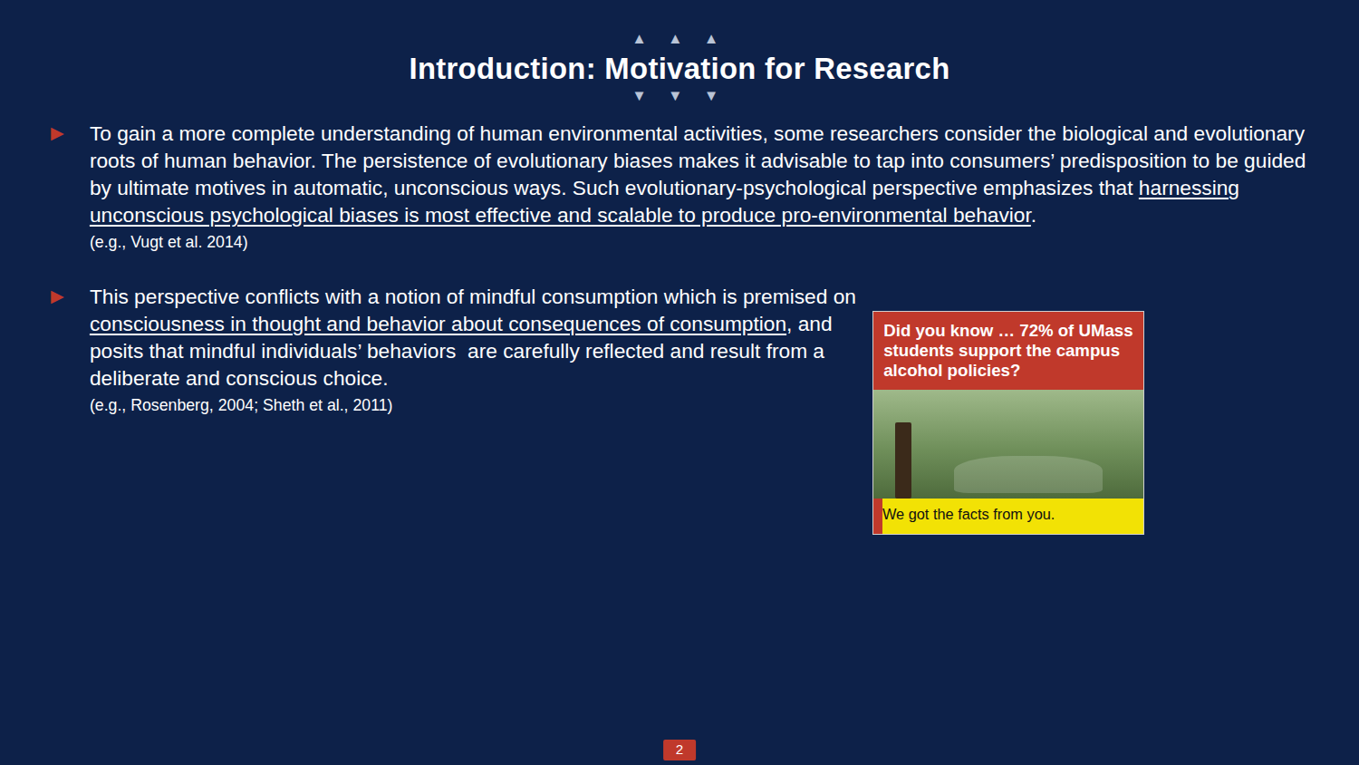▲ ▲ ▲
Introduction: Motivation for Research
▼ ▼ ▼
To gain a more complete understanding of human environmental activities, some researchers consider the biological and evolutionary roots of human behavior. The persistence of evolutionary biases makes it advisable to tap into consumers’ predisposition to be guided by ultimate motives in automatic, unconscious ways. Such evolutionary-psychological perspective emphasizes that harnessing unconscious psychological biases is most effective and scalable to produce pro-environmental behavior. (e.g., Vugt et al. 2014)
This perspective conflicts with a notion of mindful consumption which is premised on
consciousness in thought and behavior about consequences of consumption, and posits that mindful individuals’ behaviors are carefully reflected and result from a deliberate and conscious choice. (e.g., Rosenberg, 2004; Sheth et al., 2011)
Did you know … 72% of UMass students support the campus alcohol policies?
We got the facts from you.
2